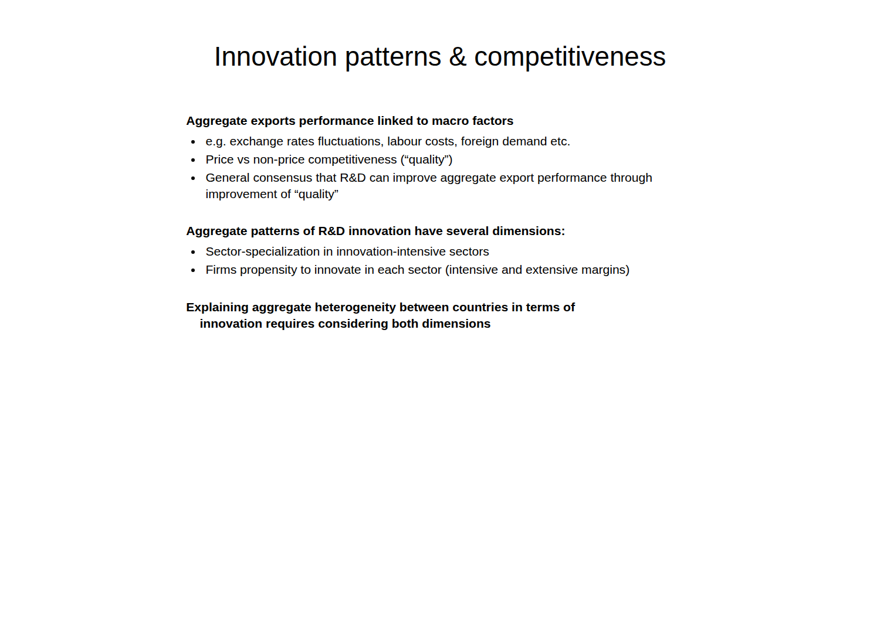Innovation patterns & competitiveness
Aggregate exports performance linked to macro factors
e.g. exchange rates fluctuations, labour costs, foreign demand etc.
Price vs non-price competitiveness (“quality”)
General consensus that R&D can improve aggregate export performance through improvement of “quality”
Aggregate patterns of R&D innovation have several dimensions:
Sector-specialization in innovation-intensive sectors
Firms propensity to innovate in each sector (intensive and extensive margins)
Explaining aggregate heterogeneity between countries in terms ofinnovation requires considering both dimensions